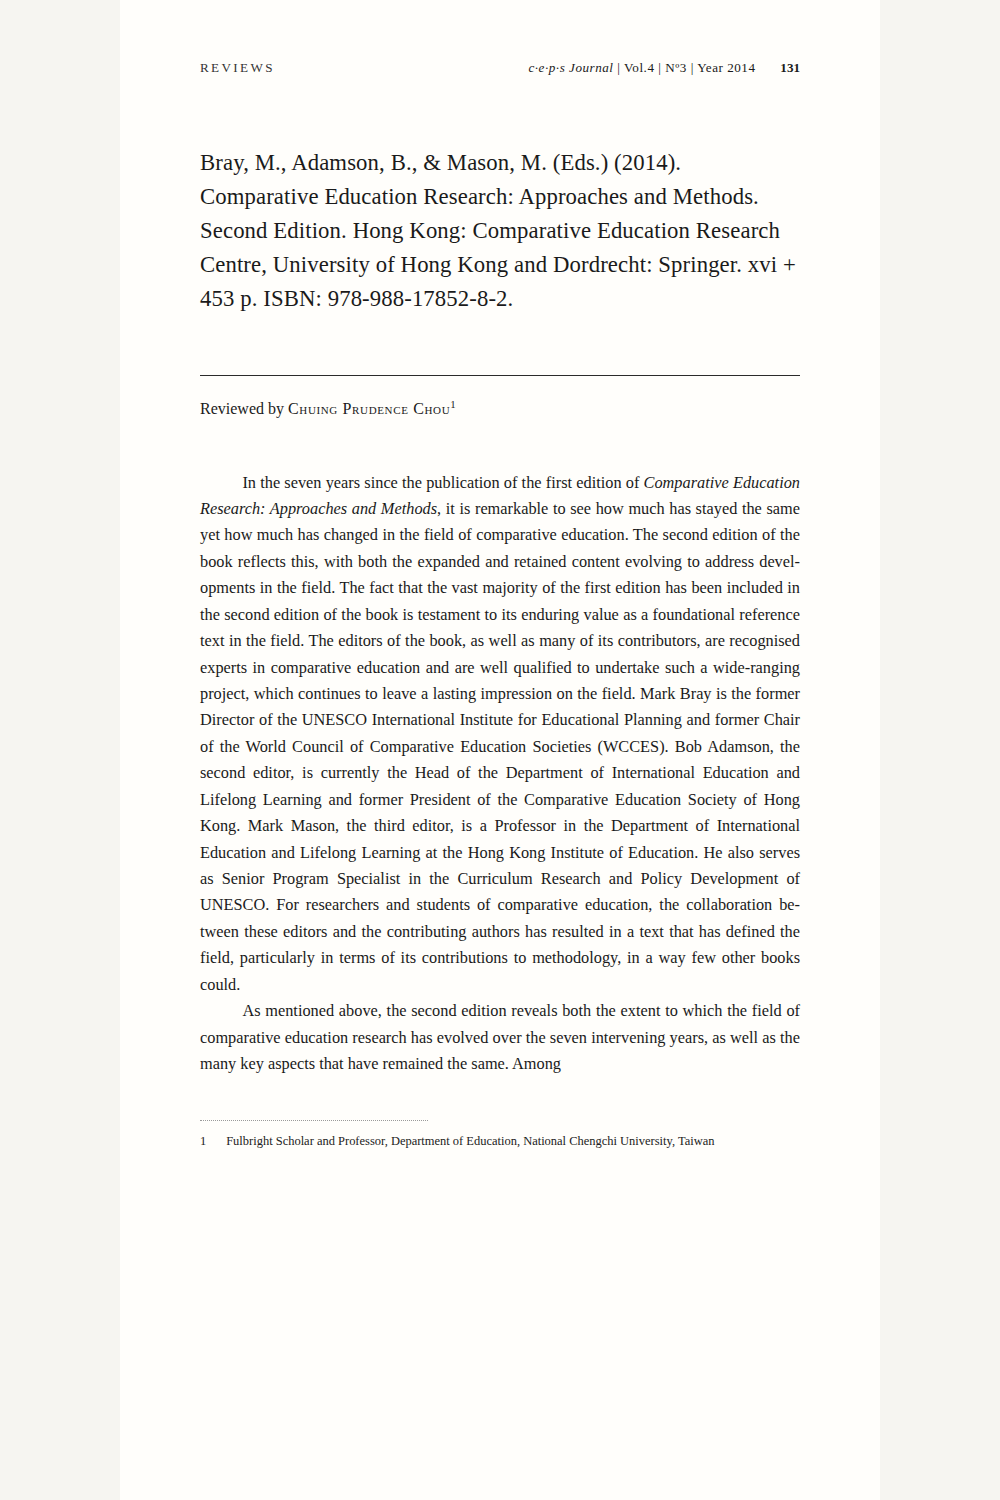Reviews c·e·p·s Journal | Vol.4 | Nº3 | Year 2014 131
Bray, M., Adamson, B., & Mason, M. (Eds.) (2014). Comparative Education Research: Approaches and Methods. Second Edition. Hong Kong: Comparative Education Research Centre, University of Hong Kong and Dordrecht: Springer. xvi + 453 p. ISBN: 978-988-17852-8-2.
Reviewed by Chuing Prudence Chou1
In the seven years since the publication of the first edition of Comparative Education Research: Approaches and Methods, it is remarkable to see how much has stayed the same yet how much has changed in the field of comparative education. The second edition of the book reflects this, with both the expanded and retained content evolving to address developments in the field. The fact that the vast majority of the first edition has been included in the second edition of the book is testament to its enduring value as a foundational reference text in the field. The editors of the book, as well as many of its contributors, are recognised experts in comparative education and are well qualified to undertake such a wide-ranging project, which continues to leave a lasting impression on the field. Mark Bray is the former Director of the UNESCO International Institute for Educational Planning and former Chair of the World Council of Comparative Education Societies (WCCES). Bob Adamson, the second editor, is currently the Head of the Department of International Education and Lifelong Learning and former President of the Comparative Education Society of Hong Kong. Mark Mason, the third editor, is a Professor in the Department of International Education and Lifelong Learning at the Hong Kong Institute of Education. He also serves as Senior Program Specialist in the Curriculum Research and Policy Development of UNESCO. For researchers and students of comparative education, the collaboration between these editors and the contributing authors has resulted in a text that has defined the field, particularly in terms of its contributions to methodology, in a way few other books could.
As mentioned above, the second edition reveals both the extent to which the field of comparative education research has evolved over the seven intervening years, as well as the many key aspects that have remained the same. Among
1 Fulbright Scholar and Professor, Department of Education, National Chengchi University, Taiwan